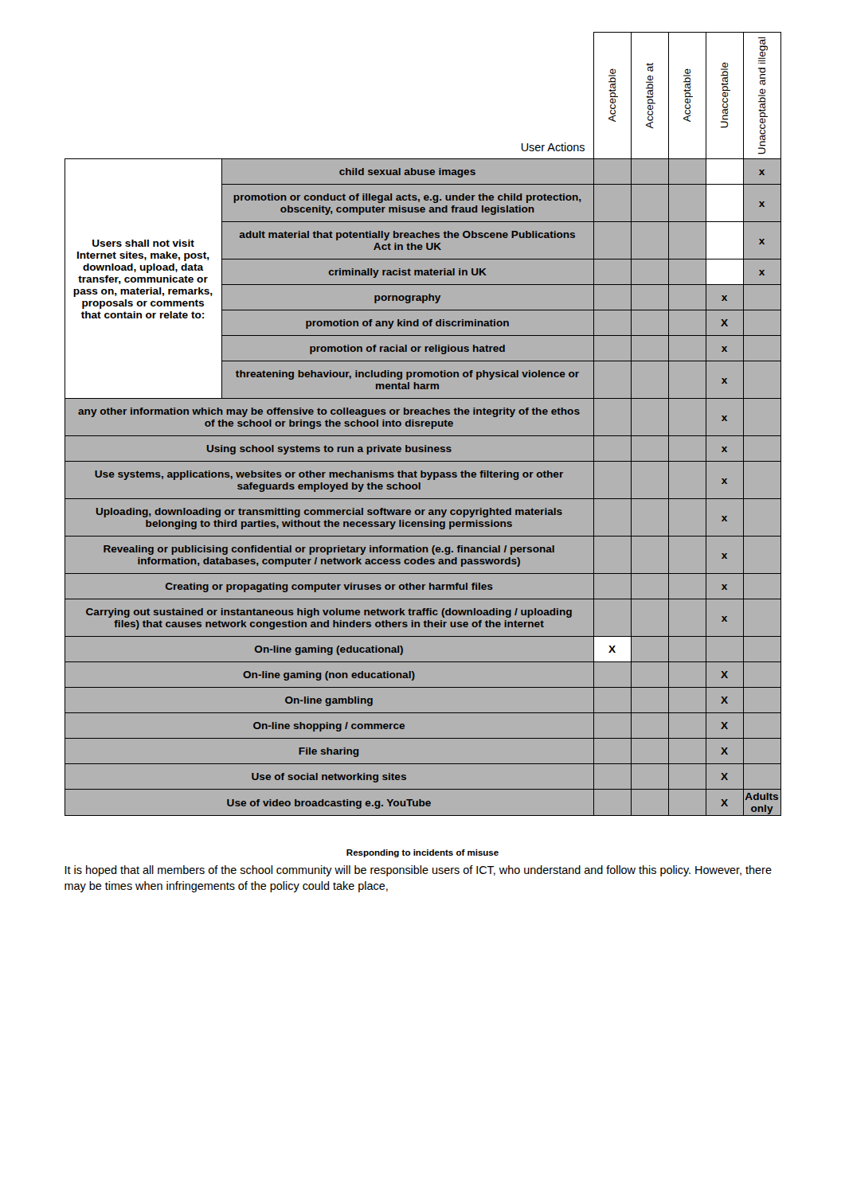| User Actions | Acceptable | Acceptable at | Acceptable | Unacceptable | Unacceptable and illegal |
| --- | --- | --- | --- | --- | --- |
| Users shall not visit Internet sites, make, post, download, upload, data transfer, communicate or pass on, material, remarks, proposals or comments that contain or relate to: | child sexual abuse images | | | | | x |
| promotion or conduct of illegal acts, e.g. under the child protection, obscenity, computer misuse and fraud legislation | | | | | x |
| adult material that potentially breaches the Obscene Publications Act in the UK | | | | | x |
| criminally racist material in UK | | | | | x |
| pornography | | | | x | |
| promotion of any kind of discrimination | | | | X | |
| promotion of racial or religious hatred | | | | x | |
| threatening behaviour, including promotion of physical violence or mental harm | | | | x | |
| any other information which may be offensive to colleagues or breaches the integrity of the ethos of the school or brings the school into disrepute | | | | x | |
| Using school systems to run a private business | | | | x | |
| Use systems, applications, websites or other mechanisms that bypass the filtering or other safeguards employed by the school | | | | x | |
| Uploading, downloading or transmitting commercial software or any copyrighted materials belonging to third parties, without the necessary licensing permissions | | | | x | |
| Revealing or publicising confidential or proprietary information (e.g. financial / personal information, databases, computer / network access codes and passwords) | | | | x | |
| Creating or propagating computer viruses or other harmful files | | | | x | |
| Carrying out sustained or instantaneous high volume network traffic (downloading / uploading files) that causes network congestion and hinders others in their use of the internet | | | | x | |
| On-line gaming (educational) | X | | | | |
| On-line gaming (non educational) | | | | X | |
| On-line gambling | | | | X | |
| On-line shopping / commerce | | | | X | |
| File sharing | | | | X | |
| Use of social networking sites | | | | X | |
| Use of video broadcasting e.g. YouTube | | | | X | Adults only |
Responding to incidents of misuse
It is hoped that all members of the school community will be responsible users of ICT, who understand and follow this policy. However, there may be times when infringements of the policy could take place,